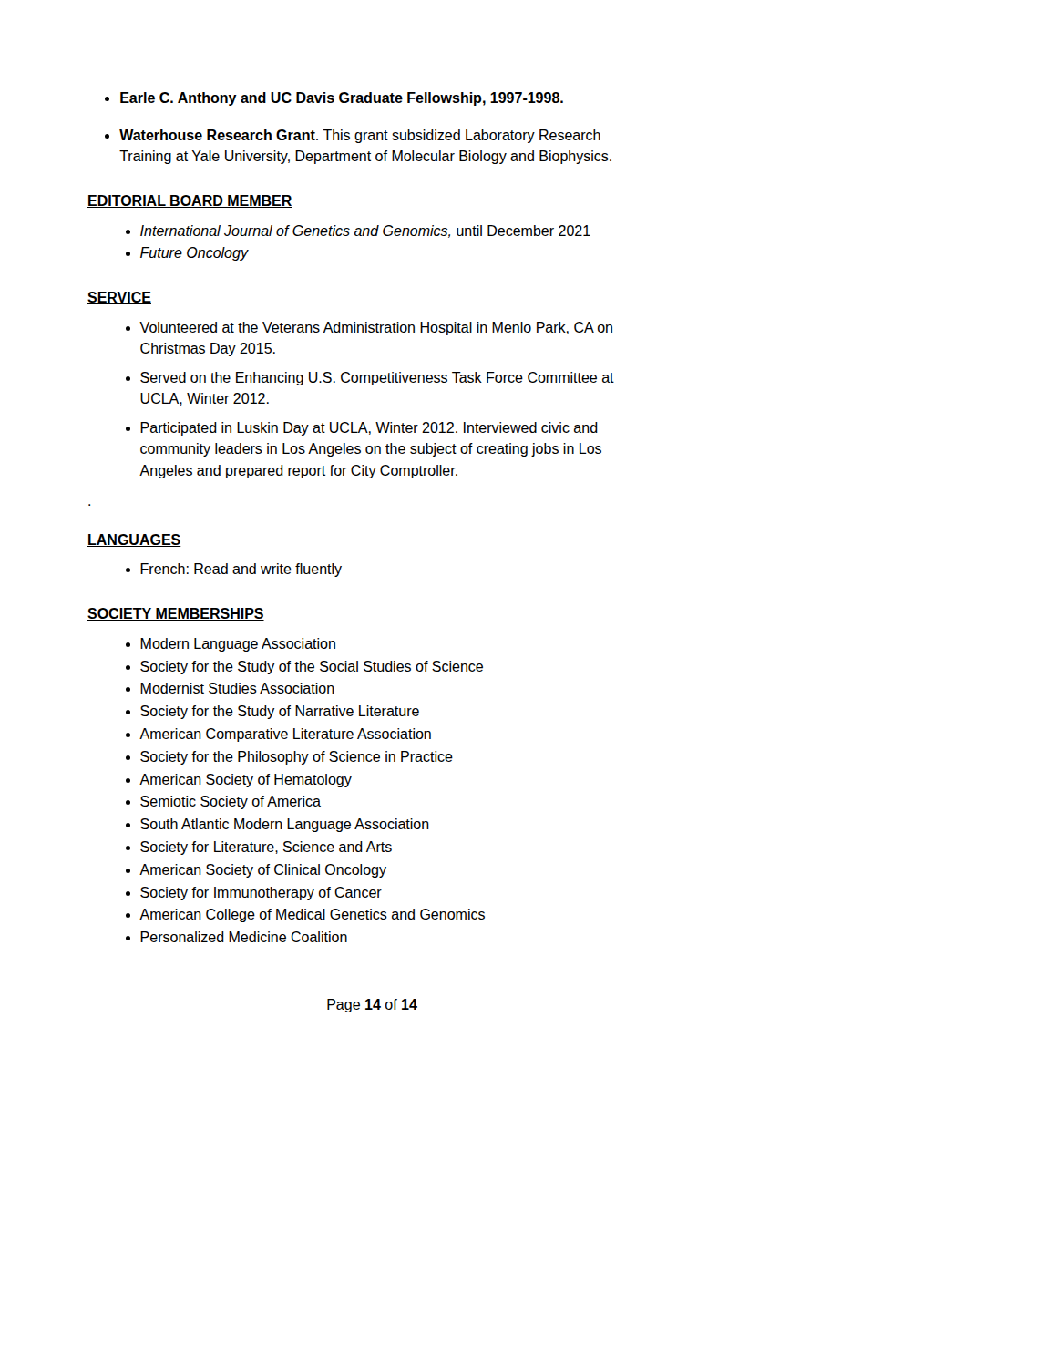Earle C. Anthony and UC Davis Graduate Fellowship, 1997-1998.
Waterhouse Research Grant. This grant subsidized Laboratory Research Training at Yale University, Department of Molecular Biology and Biophysics.
EDITORIAL BOARD MEMBER
International Journal of Genetics and Genomics, until December 2021
Future Oncology
SERVICE
Volunteered at the Veterans Administration Hospital in Menlo Park, CA on Christmas Day 2015.
Served on the Enhancing U.S. Competitiveness Task Force Committee at UCLA, Winter 2012.
Participated in Luskin Day at UCLA, Winter 2012. Interviewed civic and community leaders in Los Angeles on the subject of creating jobs in Los Angeles and prepared report for City Comptroller.
.
LANGUAGES
French: Read and write fluently
SOCIETY MEMBERSHIPS
Modern Language Association
Society for the Study of the Social Studies of Science
Modernist Studies Association
Society for the Study of Narrative Literature
American Comparative Literature Association
Society for the Philosophy of Science in Practice
American Society of Hematology
Semiotic Society of America
South Atlantic Modern Language Association
Society for Literature, Science and Arts
American Society of Clinical Oncology
Society for Immunotherapy of Cancer
American College of Medical Genetics and Genomics
Personalized Medicine Coalition
Page 14 of 14